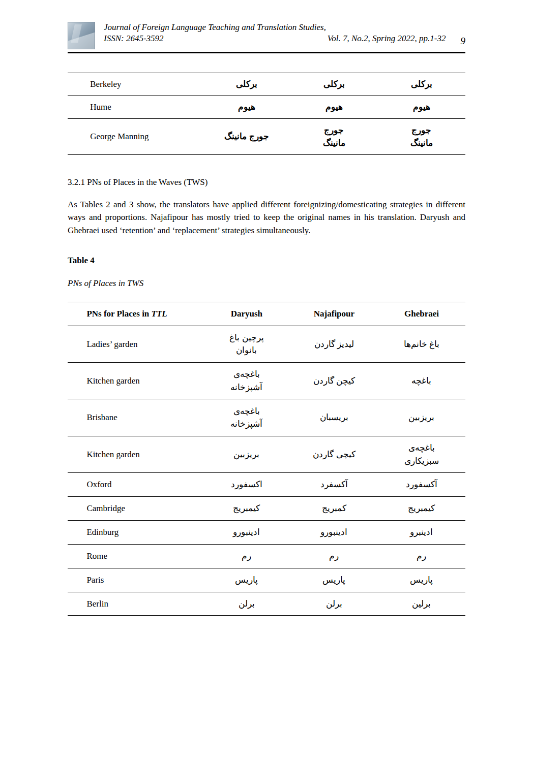Journal of Foreign Language Teaching and Translation Studies, ISSN: 2645-3592 Vol. 7, No.2, Spring 2022, pp.1-32
9
| Berkeley | برکلی | برکلی | برکلی |
| Hume | هیوم | هیوم | هیوم |
| George Manning | جورج مانینگ | جورج مانینگ | جورج مانینگ |
3.2.1 PNs of Places in the Waves (TWS)
As Tables 2 and 3 show, the translators have applied different foreignizing/domesticating strategies in different ways and proportions. Najafipour has mostly tried to keep the original names in his translation. Daryush and Ghebraei used ‘retention’ and ‘replacement’ strategies simultaneously.
Table 4
PNs of Places in TWS
| PNs for Places in TTL | Daryush | Najafipour | Ghebraei |
| --- | --- | --- | --- |
| Ladies’ garden | پرچین باغ بانوان | لیدیز گاردن | باغ خانم‌ها |
| Kitchen garden | باغچه‌ی آشپزخانه | کیچن گاردن | باغچه |
| Brisbane | باغچه‌ی آشپزخانه | بریسبان | بریزبین |
| Kitchen garden | بریزبین | کیچی گاردن | باغچه‌ی سبزیکاری |
| Oxford | اکسفورد | آکسفرد | آکسفورد |
| Cambridge | کیمبریج | کمبریج | کیمبریج |
| Edinburg | ادینبورو | ادینبورو | ادینبرو |
| Rome | رم | رم | رم |
| Paris | پاریس | پاریس | پاریس |
| Berlin | برلن | برلن | برلین |